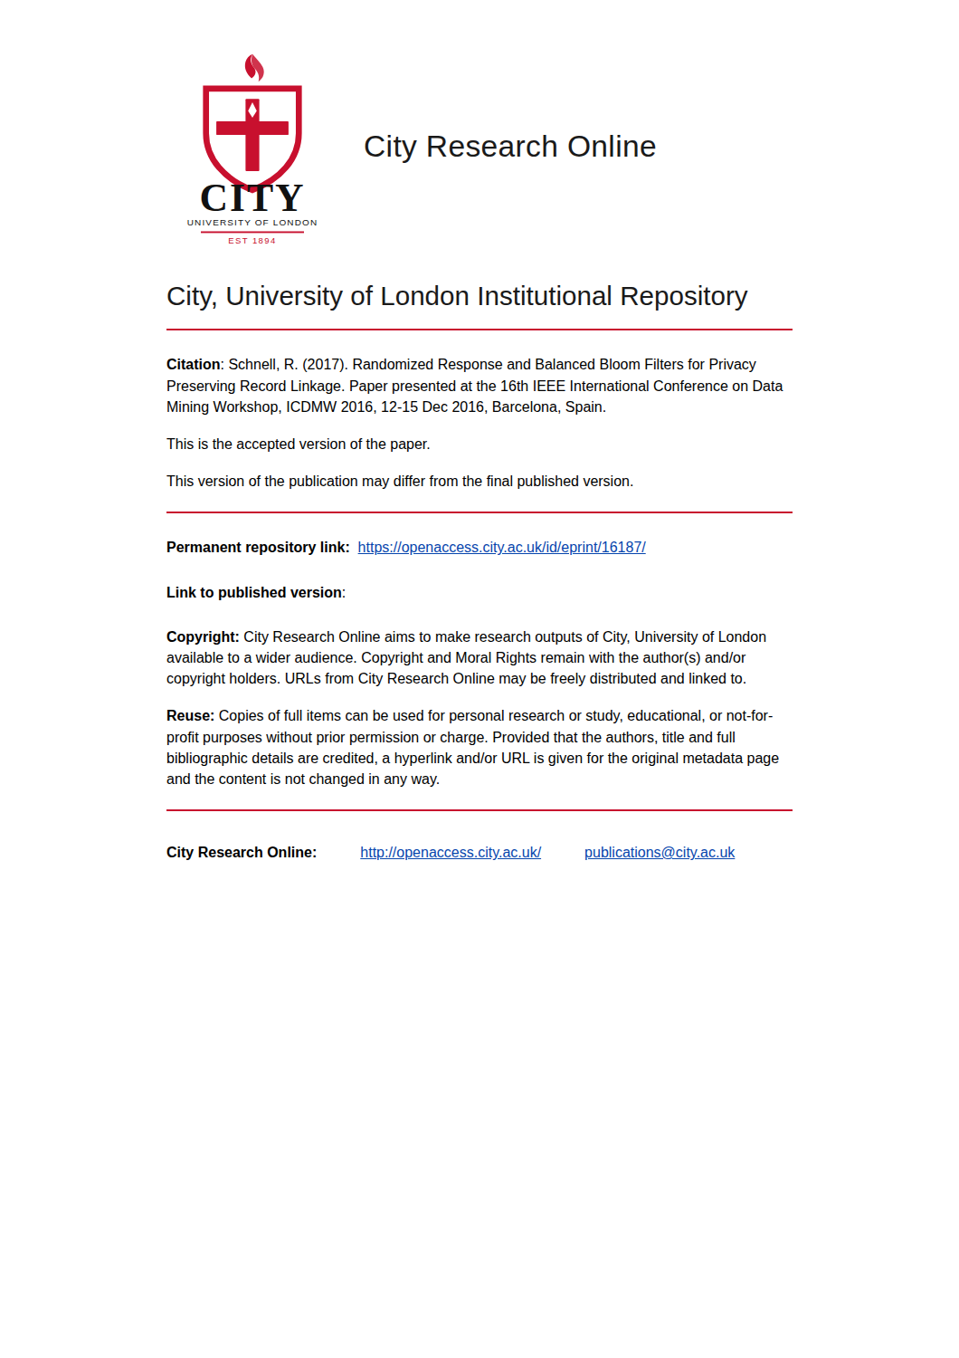City, University of London logo CITY UNIVERSITY OF LONDON EST 1894
City Research Online
City, University of London Institutional Repository
Citation: Schnell, R. (2017). Randomized Response and Balanced Bloom Filters for Privacy Preserving Record Linkage. Paper presented at the 16th IEEE International Conference on Data Mining Workshop, ICDMW 2016, 12-15 Dec 2016, Barcelona, Spain.
This is the accepted version of the paper.
This version of the publication may differ from the final published version.
Permanent repository link: https://openaccess.city.ac.uk/id/eprint/16187/
Link to published version:
Copyright: City Research Online aims to make research outputs of City, University of London available to a wider audience. Copyright and Moral Rights remain with the author(s) and/or copyright holders. URLs from City Research Online may be freely distributed and linked to.
Reuse: Copies of full items can be used for personal research or study, educational, or not-for-profit purposes without prior permission or charge. Provided that the authors, title and full bibliographic details are credited, a hyperlink and/or URL is given for the original metadata page and the content is not changed in any way.
City Research Online: http://openaccess.city.ac.uk/ publications@city.ac.uk